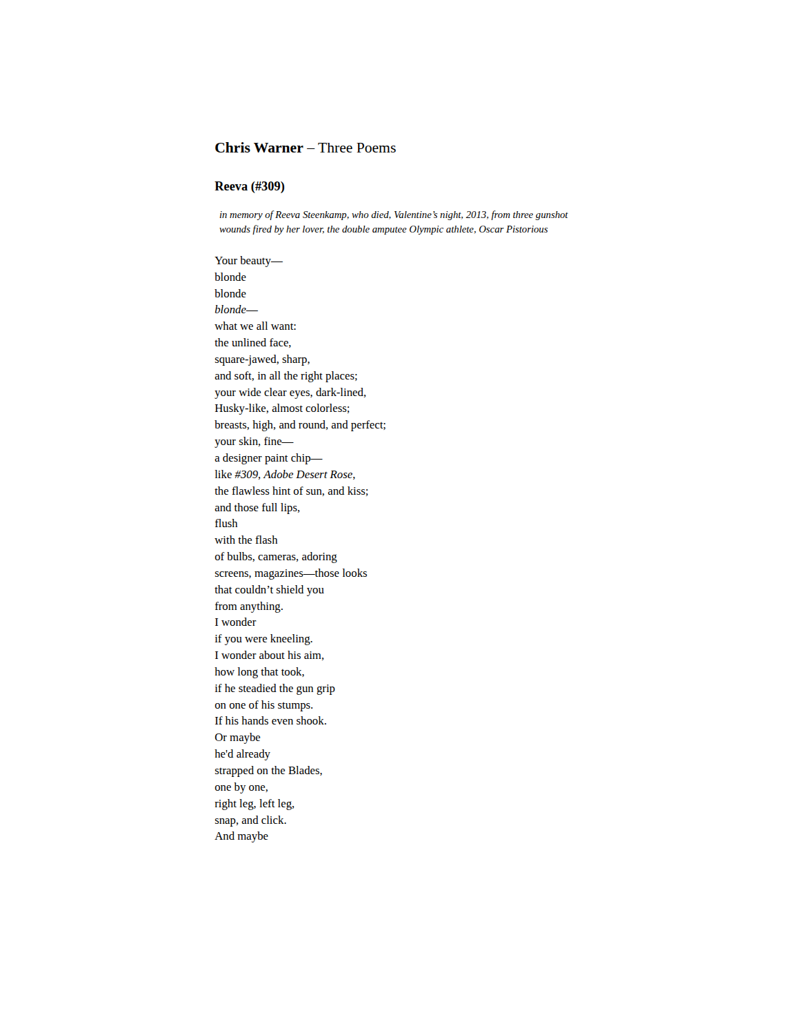Chris Warner – Three Poems
Reeva (#309)
in memory of Reeva Steenkamp, who died, Valentine’s night, 2013, from three gunshot wounds fired by her lover, the double amputee Olympic athlete, Oscar Pistorious
Your beauty—
blonde
blonde
blonde—
what we all want:
the unlined face,
square-jawed, sharp,
and soft, in all the right places;
your wide clear eyes, dark-lined,
Husky-like, almost colorless;
breasts, high, and round, and perfect;
your skin, fine—
a designer paint chip—
like #309, Adobe Desert Rose,
the flawless hint of sun, and kiss;
and those full lips,
flush
with the flash
of bulbs, cameras, adoring
screens, magazines—those looks
that couldn’t shield you
from anything.
I wonder
if you were kneeling.
I wonder about his aim,
how long that took,
if he steadied the gun grip
on one of his stumps.
If his hands even shook.
Or maybe
he'd already
strapped on the Blades,
one by one,
right leg, left leg,
snap, and click.
And maybe